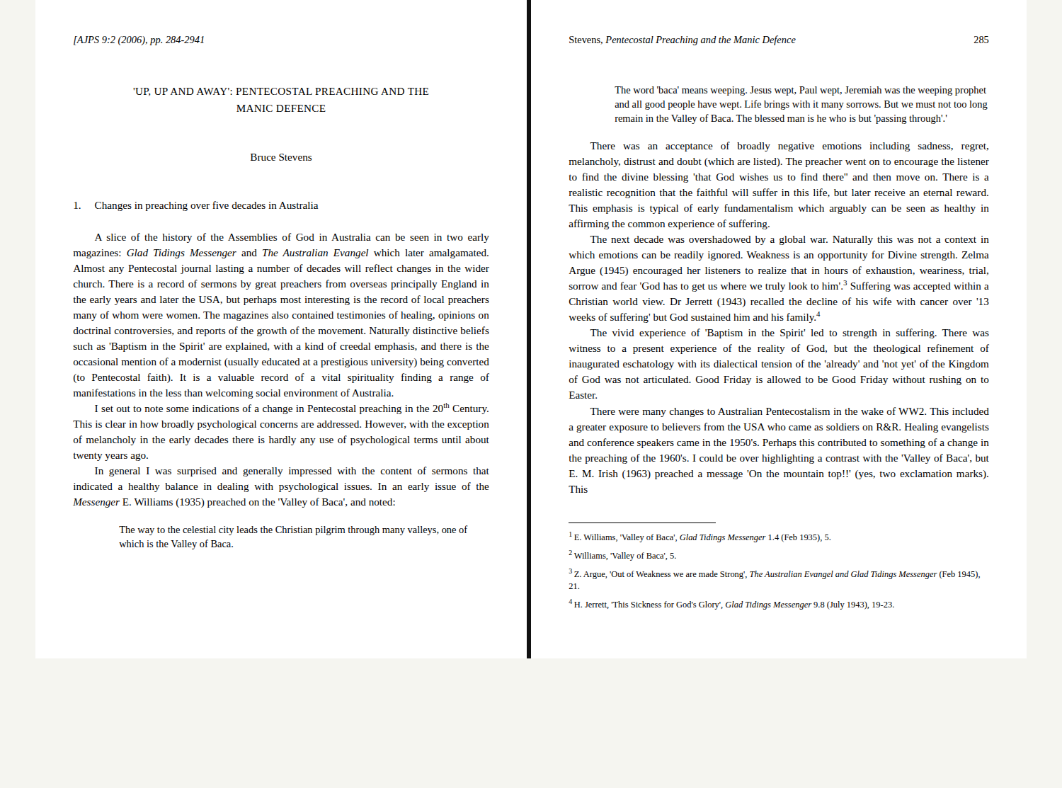[AJPS 9:2 (2006), pp. 284-2941
'UP, UP AND AWAY': PENTECOSTAL PREACHING AND THE
MANIC DEFENCE
Bruce Stevens
1. Changes in preaching over five decades in Australia
A slice of the history of the Assemblies of God in Australia can be seen in two early magazines: Glad Tidings Messenger and The Australian Evangel which later amalgamated. Almost any Pentecostal journal lasting a number of decades will reflect changes in the wider church. There is a record of sermons by great preachers from overseas principally England in the early years and later the USA, but perhaps most interesting is the record of local preachers many of whom were women. The magazines also contained testimonies of healing, opinions on doctrinal controversies, and reports of the growth of the movement. Naturally distinctive beliefs such as 'Baptism in the Spirit' are explained, with a kind of creedal emphasis, and there is the occasional mention of a modernist (usually educated at a prestigious university) being converted (to Pentecostal faith). It is a valuable record of a vital spirituality finding a range of manifestations in the less than welcoming social environment of Australia.
I set out to note some indications of a change in Pentecostal preaching in the 20th Century. This is clear in how broadly psychological concerns are addressed. However, with the exception of melancholy in the early decades there is hardly any use of psychological terms until about twenty years ago.
In general I was surprised and generally impressed with the content of sermons that indicated a healthy balance in dealing with psychological issues. In an early issue of the Messenger E. Williams (1935) preached on the 'Valley of Baca', and noted:
The way to the celestial city leads the Christian pilgrim through many valleys, one of which is the Valley of Baca.
Stevens, Pentecostal Preaching and the Manic Defence 285
The word 'baca' means weeping. Jesus wept, Paul wept, Jeremiah was the weeping prophet and all good people have wept. Life brings with it many sorrows. But we must not too long remain in the Valley of Baca. The blessed man is he who is but 'passing through'.'
There was an acceptance of broadly negative emotions including sadness, regret, melancholy, distrust and doubt (which are listed). The preacher went on to encourage the listener to find the divine blessing 'that God wishes us to find there'' and then move on. There is a realistic recognition that the faithful will suffer in this life, but later receive an eternal reward. This emphasis is typical of early fundamentalism which arguably can be seen as healthy in affirming the common experience of suffering.
The next decade was overshadowed by a global war. Naturally this was not a context in which emotions can be readily ignored. Weakness is an opportunity for Divine strength. Zelma Argue (1945) encouraged her listeners to realize that in hours of exhaustion, weariness, trial, sorrow and fear 'God has to get us where we truly look to him'.3 Suffering was accepted within a Christian world view. Dr Jerrett (1943) recalled the decline of his wife with cancer over '13 weeks of suffering' but God sustained him and his family.4
The vivid experience of 'Baptism in the Spirit' led to strength in suffering. There was witness to a present experience of the reality of God, but the theological refinement of inaugurated eschatology with its dialectical tension of the 'already' and 'not yet' of the Kingdom of God was not articulated. Good Friday is allowed to be Good Friday without rushing on to Easter.
There were many changes to Australian Pentecostalism in the wake of WW2. This included a greater exposure to believers from the USA who came as soldiers on R&R. Healing evangelists and conference speakers came in the 1950's. Perhaps this contributed to something of a change in the preaching of the 1960's. I could be over highlighting a contrast with the 'Valley of Baca', but E. M. Irish (1963) preached a message 'On the mountain top!!' (yes, two exclamation marks). This
1 E. Williams, 'Valley of Baca', Glad Tidings Messenger 1.4 (Feb 1935), 5.
2 Williams, 'Valley of Baca', 5.
3 Z. Argue, 'Out of Weakness we are made Strong', The Australian Evangel and Glad Tidings Messenger (Feb 1945), 21.
4 H. Jerrett, 'This Sickness for God's Glory', Glad Tidings Messenger 9.8 (July 1943), 19-23.